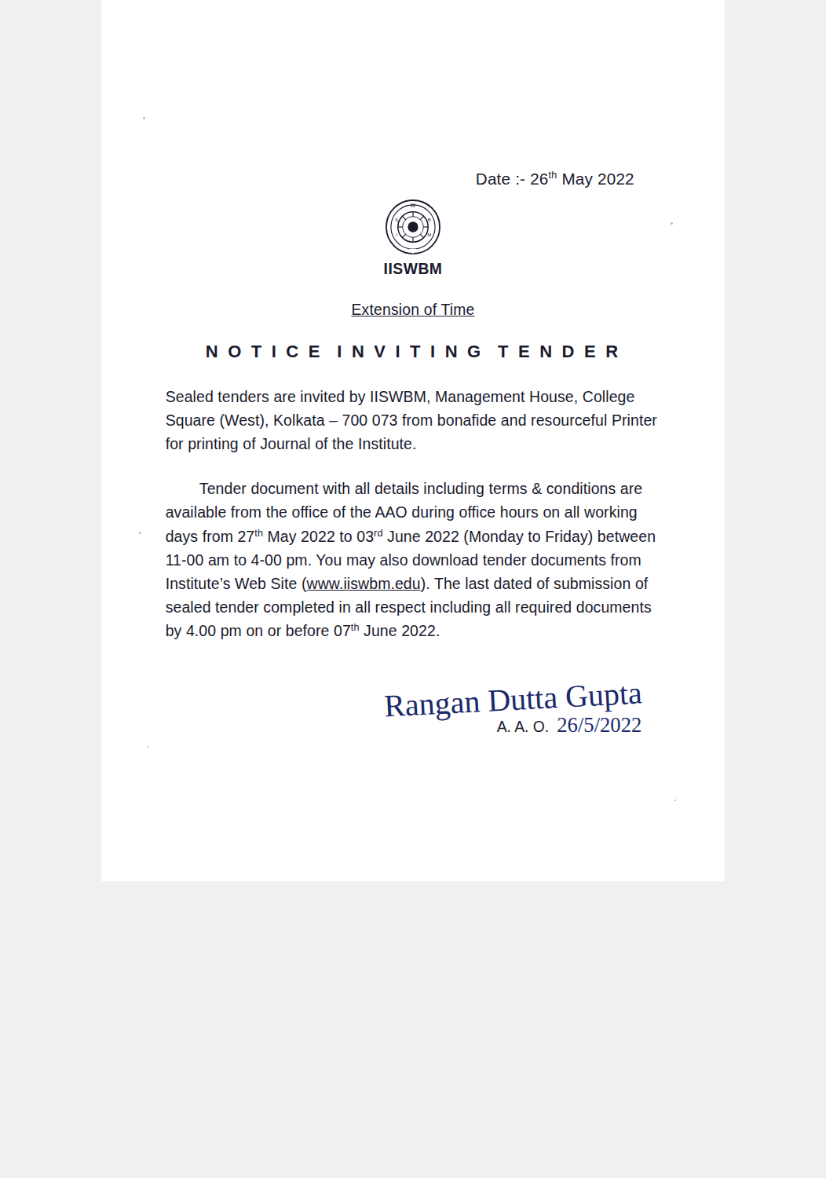Date :- 26th May 2022
W S B I M
IISWBM
Extension of Time
N O T I C E I N V I T I N G T E N D E R
Sealed tenders are invited by IISWBM, Management House, College Square (West), Kolkata – 700 073 from bonafide and resourceful Printer for printing of Journal of the Institute.
Tender document with all details including terms & conditions are available from the office of the AAO during office hours on all working days from 27th May 2022 to 03rd June 2022 (Monday to Friday) between 11-00 am to 4-00 pm. You may also download tender documents from Institute’s Web Site (www.iiswbm.edu). The last dated of submission of sealed tender completed in all respect including all required documents by 4.00 pm on or before 07th June 2022.
Rangan Dutta Gupta
A. A. O.26/5/2022